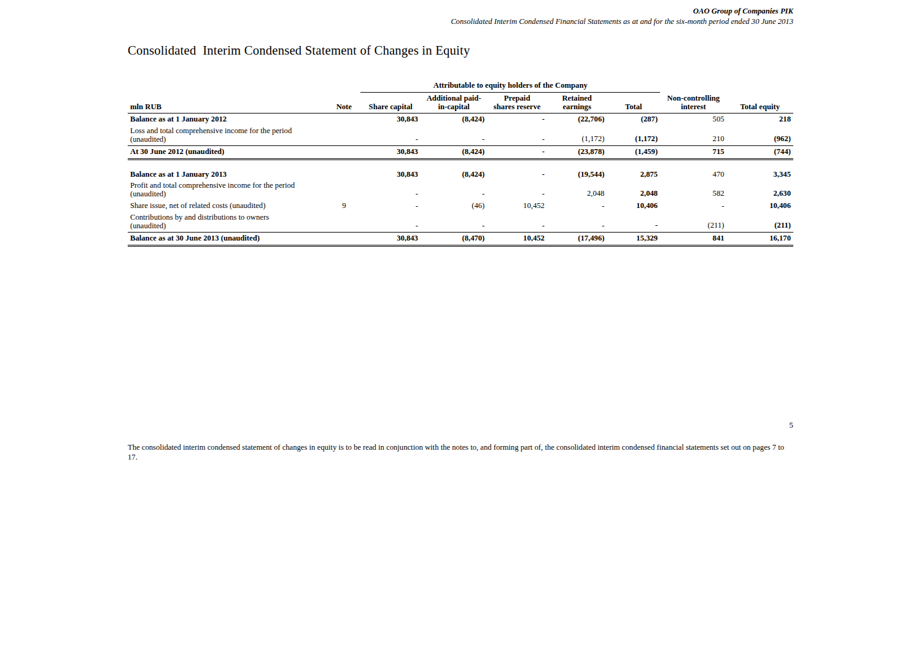OAO Group of Companies PIK
Consolidated Interim Condensed Financial Statements as at and for the six-month period ended 30 June 2013
Consolidated Interim Condensed Statement of Changes in Equity
| | | Attributable to equity holders of the Company | | |
| --- | --- | --- | --- | --- |
| mln RUB | Note | Share capital | Additional paid- in-capital | Prepaid shares reserve | Retained earnings | Total | Non-controlling interest | Total equity |
| Balance as at 1 January 2012 | | 30,843 | (8,424) | - | (22,706) | (287) | 505 | 218 |
| Loss and total comprehensive income for the period (unaudited) | | - | - | - | (1,172) | (1,172) | 210 | (962) |
| At 30 June 2012 (unaudited) | | 30,843 | (8,424) | - | (23,878) | (1,459) | 715 | (744) |
| Balance as at 1 January 2013 | | 30,843 | (8,424) | - | (19,544) | 2,875 | 470 | 3,345 |
| Profit and total comprehensive income for the period (unaudited) | | - | - | - | 2,048 | 2,048 | 582 | 2,630 |
| Share issue, net of related costs (unaudited) | 9 | - | (46) | 10,452 | - | 10,406 | - | 10,406 |
| Contributions by and distributions to owners (unaudited) | | - | - | - | - | - | (211) | (211) |
| Balance as at 30 June 2013 (unaudited) | | 30,843 | (8,470) | 10,452 | (17,496) | 15,329 | 841 | 16,170 |
5
The consolidated interim condensed statement of changes in equity is to be read in conjunction with the notes to, and forming part of, the consolidated interim condensed financial statements set out on pages 7 to 17.